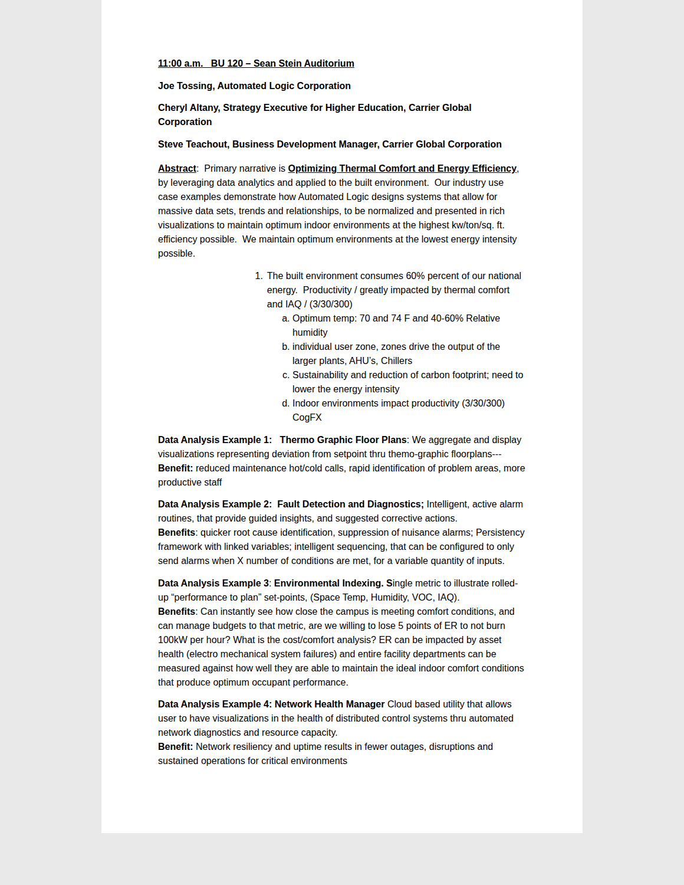11:00 a.m. BU 120 – Sean Stein Auditorium
Joe Tossing, Automated Logic Corporation
Cheryl Altany, Strategy Executive for Higher Education, Carrier Global Corporation
Steve Teachout, Business Development Manager, Carrier Global Corporation
Abstract: Primary narrative is Optimizing Thermal Comfort and Energy Efficiency, by leveraging data analytics and applied to the built environment. Our industry use case examples demonstrate how Automated Logic designs systems that allow for massive data sets, trends and relationships, to be normalized and presented in rich visualizations to maintain optimum indoor environments at the highest kw/ton/sq. ft. efficiency possible. We maintain optimum environments at the lowest energy intensity possible.
The built environment consumes 60% percent of our national energy. Productivity / greatly impacted by thermal comfort and IAQ / (3/30/300)
Optimum temp: 70 and 74 F and 40-60% Relative humidity
individual user zone, zones drive the output of the larger plants, AHU’s, Chillers
Sustainability and reduction of carbon footprint; need to lower the energy intensity
Indoor environments impact productivity (3/30/300) CogFX
Data Analysis Example 1: Thermo Graphic Floor Plans: We aggregate and display visualizations representing deviation from setpoint thru themo-graphic floorplans---
Benefit: reduced maintenance hot/cold calls, rapid identification of problem areas, more productive staff
Data Analysis Example 2: Fault Detection and Diagnostics; Intelligent, active alarm routines, that provide guided insights, and suggested corrective actions.
Benefits: quicker root cause identification, suppression of nuisance alarms; Persistency framework with linked variables; intelligent sequencing, that can be configured to only send alarms when X number of conditions are met, for a variable quantity of inputs.
Data Analysis Example 3: Environmental Indexing. Single metric to illustrate rolled-up “performance to plan” set-points, (Space Temp, Humidity, VOC, IAQ).
Benefits: Can instantly see how close the campus is meeting comfort conditions, and can manage budgets to that metric, are we willing to lose 5 points of ER to not burn 100kW per hour? What is the cost/comfort analysis? ER can be impacted by asset health (electro mechanical system failures) and entire facility departments can be measured against how well they are able to maintain the ideal indoor comfort conditions that produce optimum occupant performance.
Data Analysis Example 4: Network Health Manager Cloud based utility that allows user to have visualizations in the health of distributed control systems thru automated network diagnostics and resource capacity.
Benefit: Network resiliency and uptime results in fewer outages, disruptions and sustained operations for critical environments